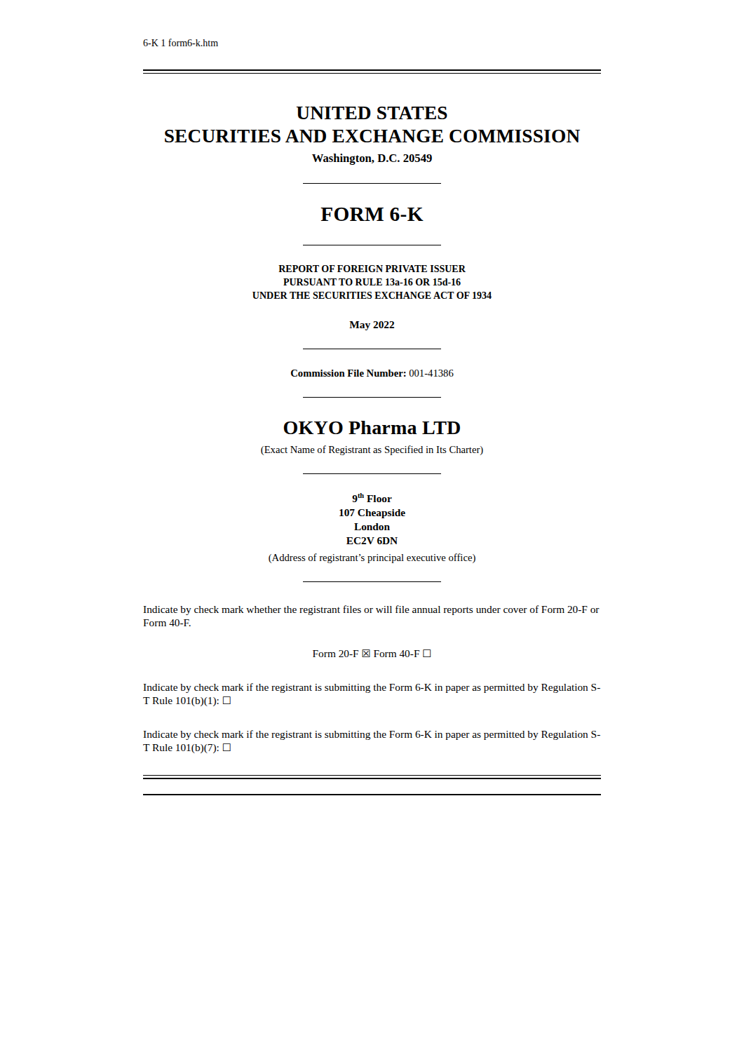6-K 1 form6-k.htm
UNITED STATES
SECURITIES AND EXCHANGE COMMISSION
Washington, D.C. 20549
FORM 6-K
REPORT OF FOREIGN PRIVATE ISSUER
PURSUANT TO RULE 13a-16 OR 15d-16
UNDER THE SECURITIES EXCHANGE ACT OF 1934
May 2022
Commission File Number: 001-41386
OKYO Pharma LTD
(Exact Name of Registrant as Specified in Its Charter)
9th Floor
107 Cheapside
London
EC2V 6DN
(Address of registrant’s principal executive office)
Indicate by check mark whether the registrant files or will file annual reports under cover of Form 20-F or Form 40-F.
Form 20-F ☒ Form 40-F ☐
Indicate by check mark if the registrant is submitting the Form 6-K in paper as permitted by Regulation S-T Rule 101(b)(1): ☐
Indicate by check mark if the registrant is submitting the Form 6-K in paper as permitted by Regulation S-T Rule 101(b)(7): ☐